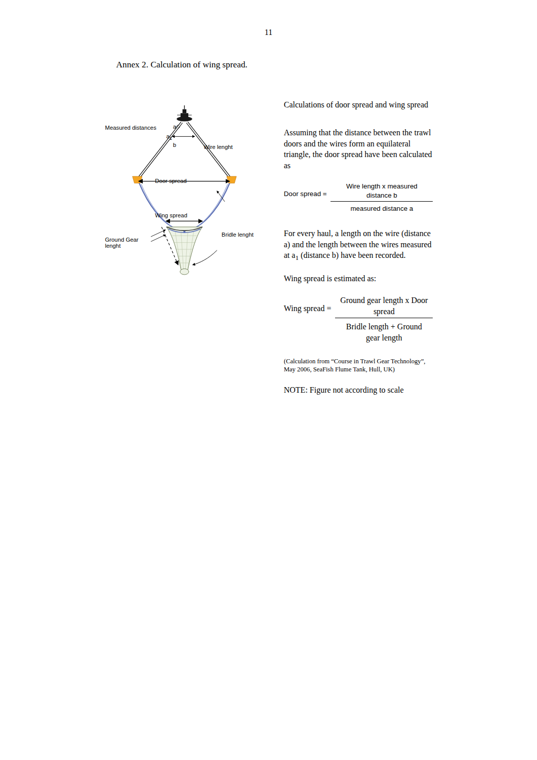11
Annex 2. Calculation of wing spread.
Measured distances a a1 b Wire lenght Door spread Bridle lenght Wing spread Ground Gear
lenght
Calculations of door spread and wing spread
Assuming that the distance between the trawl doors and the wires form an equilateral triangle, the door spread have been calculated as
Door spread = Wire length x measured distance b measured distance a
For every haul, a length on the wire (distance a) and the length between the wires measured at a1 (distance b) have been recorded.
Wing spread is estimated as:
Wing spread = Ground gear length x Door spread Bridle length + Ground gear length
(Calculation from “Course in Trawl Gear Technology”, May 2006, SeaFish Flume Tank, Hull, UK)
NOTE: Figure not according to scale